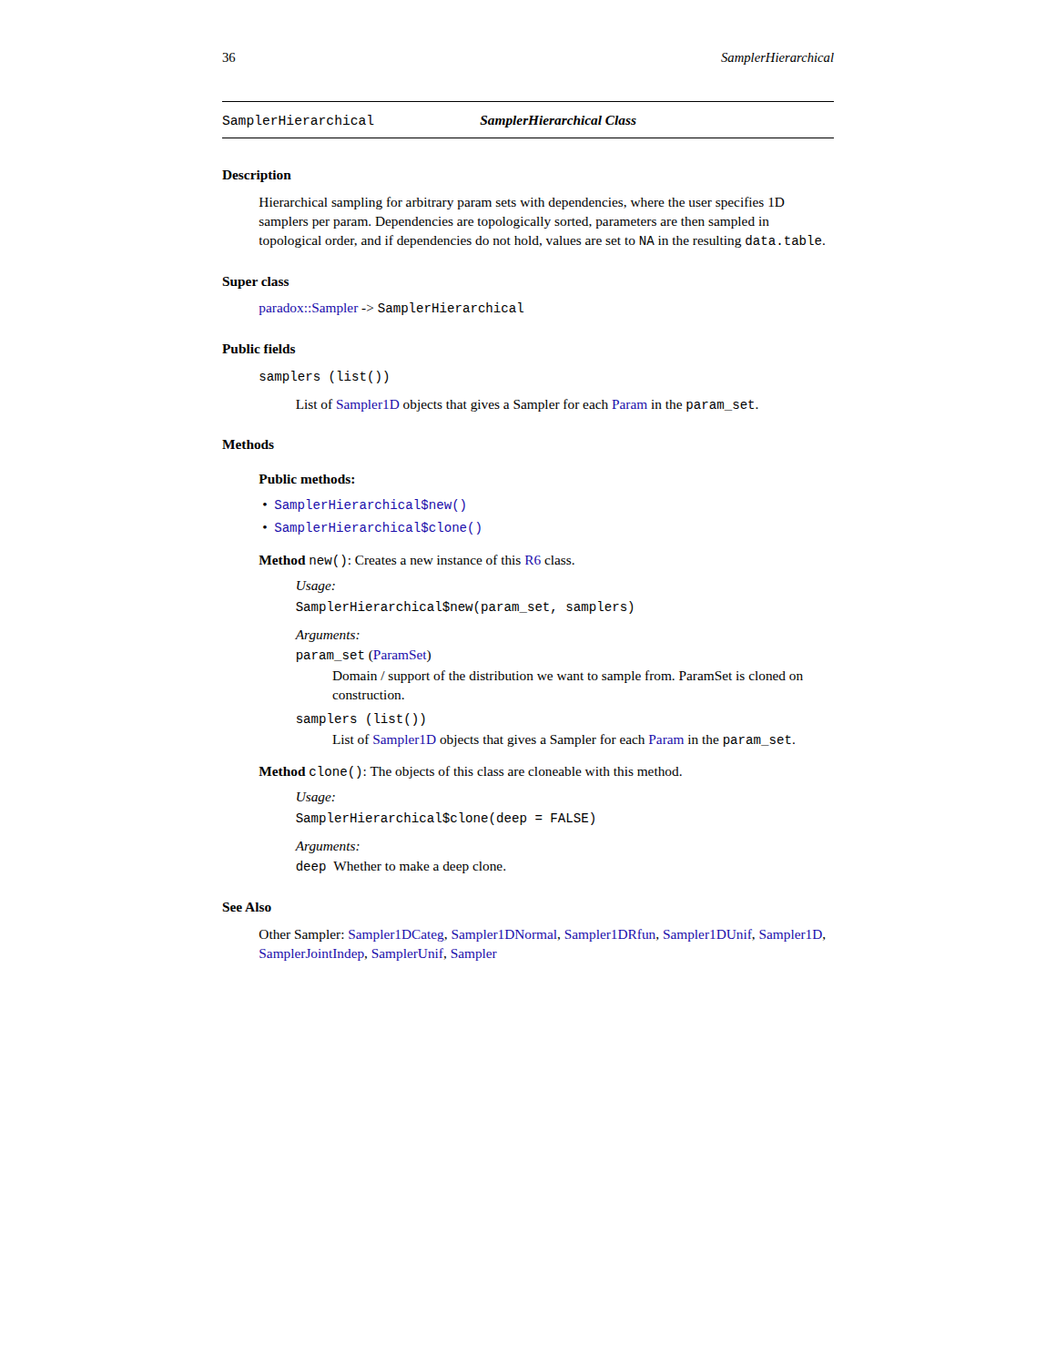36 SamplerHierarchical
SamplerHierarchical SamplerHierarchical Class
Description
Hierarchical sampling for arbitrary param sets with dependencies, where the user specifies 1D samplers per param. Dependencies are topologically sorted, parameters are then sampled in topological order, and if dependencies do not hold, values are set to NA in the resulting data.table.
Super class
paradox::Sampler -> SamplerHierarchical
Public fields
samplers (list())
List of Sampler1D objects that gives a Sampler for each Param in the param_set.
Methods
Public methods:
SamplerHierarchical$new()
SamplerHierarchical$clone()
Method new(): Creates a new instance of this R6 class.
Usage:
SamplerHierarchical$new(param_set, samplers)
Arguments:
param_set (ParamSet) Domain / support of the distribution we want to sample from. ParamSet is cloned on construction.
samplers (list()) List of Sampler1D objects that gives a Sampler for each Param in the param_set.
Method clone(): The objects of this class are cloneable with this method.
Usage:
SamplerHierarchical$clone(deep = FALSE)
Arguments:
deep Whether to make a deep clone.
See Also
Other Sampler: Sampler1DCateg, Sampler1DNormal, Sampler1DRfun, Sampler1DUnif, Sampler1D, SamplerJointIndep, SamplerUnif, Sampler